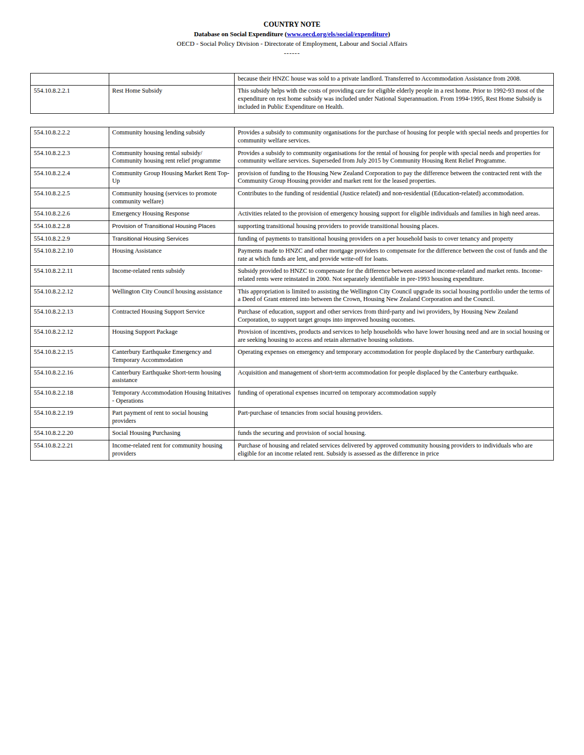COUNTRY NOTE
Database on Social Expenditure (www.oecd.org/els/social/expenditure)
OECD - Social Policy Division - Directorate of Employment, Labour and Social Affairs
------
| | | because their HNZC house was sold to a private landlord. Transferred to Accommodation Assistance from 2008. |
| 554.10.8.2.2.1 | Rest Home Subsidy | This subsidy helps with the costs of providing care for eligible elderly people in a rest home. Prior to 1992-93 most of the expenditure on rest home subsidy was included under National Superannuation. From 1994-1995, Rest Home Subsidy is included in Public Expenditure on Health. |
| 554.10.8.2.2.2 | Community housing lending subsidy | Provides a subsidy to community organisations for the purchase of housing for people with special needs and properties for community welfare services. |
| 554.10.8.2.2.3 | Community housing rental subsidy/ Community housing rent relief programme | Provides a subsidy to community organisations for the rental of housing for people with special needs and properties for community welfare services. Superseded from July 2015 by Community Housing Rent Relief Programme. |
| 554.10.8.2.2.4 | Community Group Housing Market Rent Top-Up | provision of funding to the Housing New Zealand Corporation to pay the difference between the contracted rent with the Community Group Housing provider and market rent for the leased properties. |
| 554.10.8.2.2.5 | Community housing (services to promote community welfare) | Contributes to the funding of residential (Justice related) and non-residential (Education-related) accommodation. |
| 554.10.8.2.2.6 | Emergency Housing Response | Activities related to the provision of emergency housing support for eligible individuals and families in high need areas. |
| 554.10.8.2.2.8 | Provision of Transitional Housing Places | supporting transitional housing providers to provide transitional housing places. |
| 554.10.8.2.2.9 | Transitional Housing Services | funding of payments to transitional housing providers on a per household basis to cover tenancy and property |
| 554.10.8.2.2.10 | Housing Assistance | Payments made to HNZC and other mortgage providers to compensate for the difference between the cost of funds and the rate at which funds are lent, and provide write-off for loans. |
| 554.10.8.2.2.11 | Income-related rents subsidy | Subsidy provided to HNZC to compensate for the difference between assessed income-related and market rents. Income-related rents were reinstated in 2000. Not separately identifiable in pre-1993 housing expenditure. |
| 554.10.8.2.2.12 | Wellington City Council housing assistance | This appropriation is limited to assisting the Wellington City Council upgrade its social housing portfolio under the terms of a Deed of Grant entered into between the Crown, Housing New Zealand Corporation and the Council. |
| 554.10.8.2.2.13 | Contracted Housing Support Service | Purchase of education, support and other services from third-party and iwi providers, by Housing New Zealand Corporation, to support target groups into improved housing oucomes. |
| 554.10.8.2.2.12 | Housing Support Package | Provision of incentives, products and services to help households who have lower housing need and are in social housing or are seeking housing to access and retain alternative housing solutions. |
| 554.10.8.2.2.15 | Canterbury Earthquake Emergency and Temporary Accommodation | Operating expenses on emergency and temporary accommodation for people displaced by the Canterbury earthquake. |
| 554.10.8.2.2.16 | Canterbury Earthquake Short-term housing assistance | Acquisition and management of short-term accommodation for people displaced by the Canterbury earthquake. |
| 554.10.8.2.2.18 | Temporary Accommodation Housing Initatives - Operations | funding of operational expenses incurred on temporary accommodation supply |
| 554.10.8.2.2.19 | Part payment of rent to social housing providers | Part-purchase of tenancies from social housing providers. |
| 554.10.8.2.2.20 | Social Housing Purchasing | funds the securing and provision of social housing. |
| 554.10.8.2.2.21 | Income-related rent for community housing providers | Purchase of housing and related services delivered by approved community housing providers to individuals who are eligible for an income related rent. Subsidy is assessed as the difference in price |